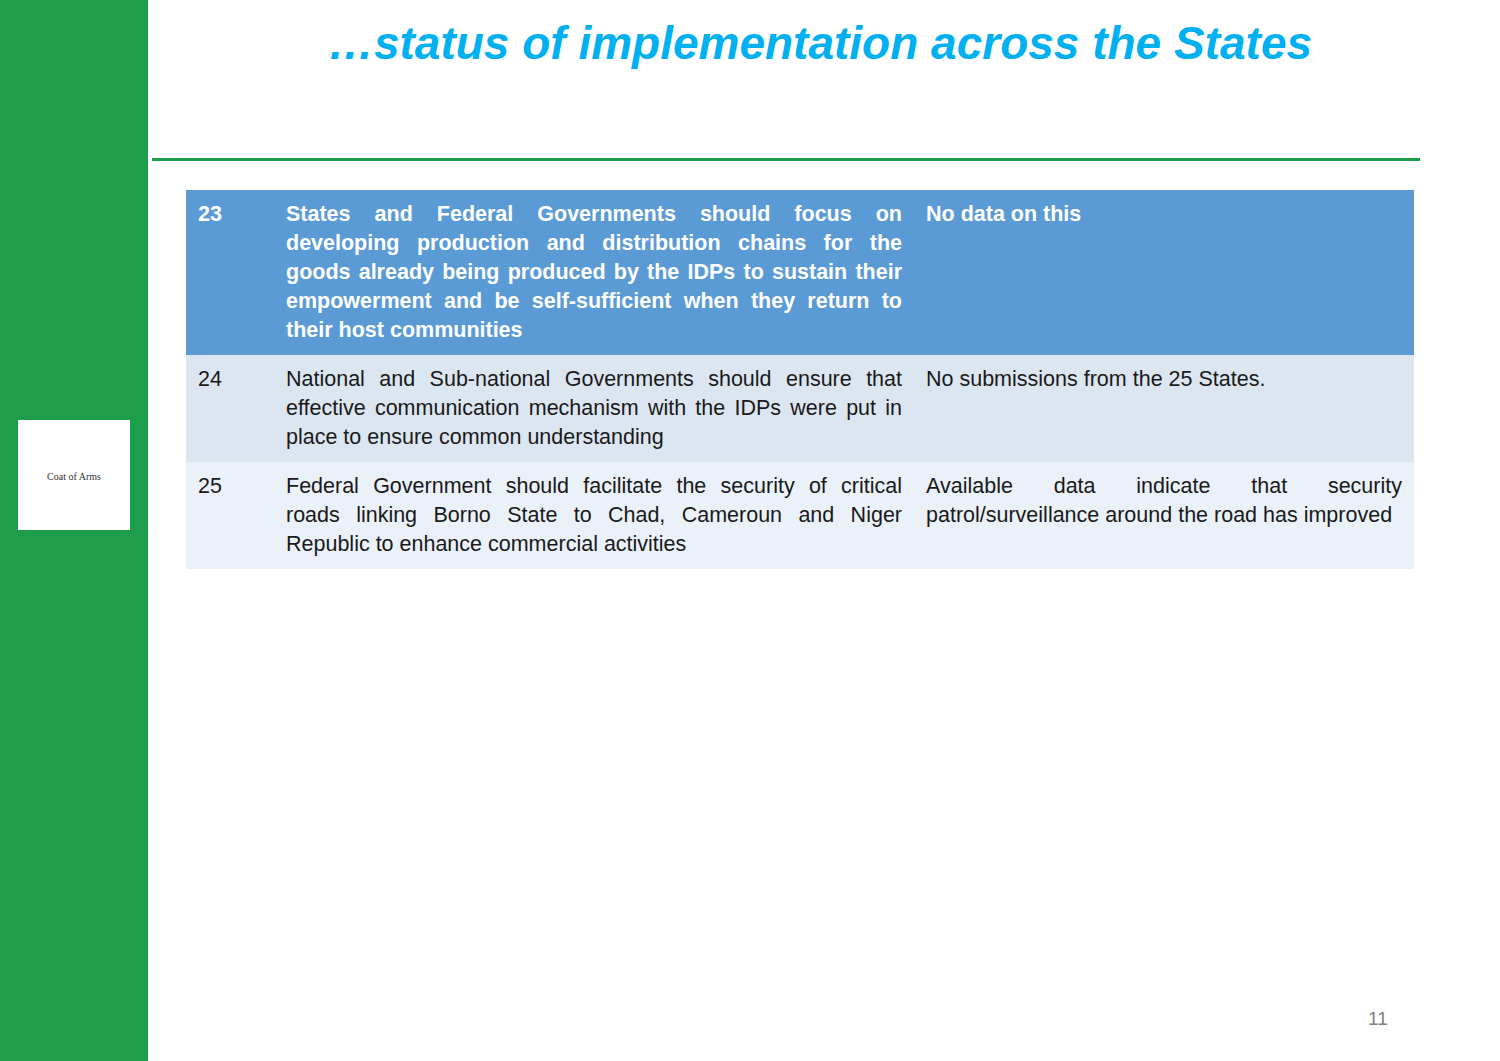…status of implementation across the States
| 23 | States and Federal Governments should focus on developing production and distribution chains for the goods already being produced by the IDPs to sustain their empowerment and be self-sufficient when they return to their host communities | No data on this |
| 24 | National and Sub-national Governments should ensure that effective communication mechanism with the IDPs were put in place to ensure common understanding | No submissions from the 25 States. |
| 25 | Federal Government should facilitate the security of critical roads linking Borno State to Chad, Cameroun and Niger Republic to enhance commercial activities | Available data indicate that security patrol/surveillance around the road has improved |
11